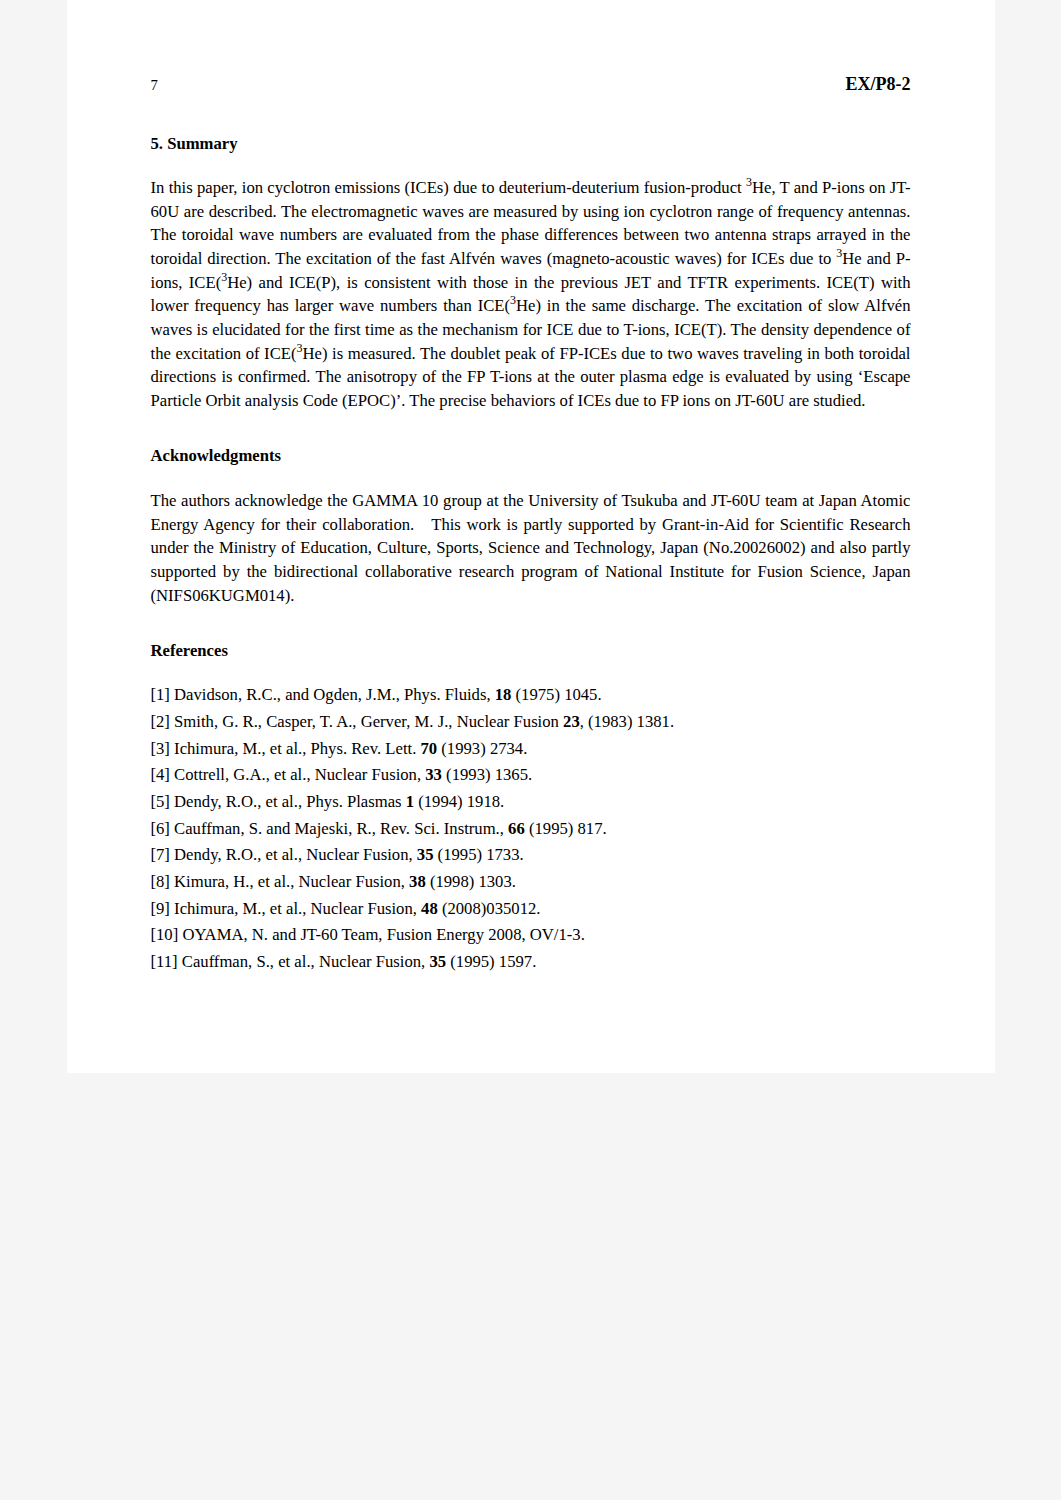7 EX/P8-2
5. Summary
In this paper, ion cyclotron emissions (ICEs) due to deuterium-deuterium fusion-product 3He, T and P-ions on JT-60U are described. The electromagnetic waves are measured by using ion cyclotron range of frequency antennas. The toroidal wave numbers are evaluated from the phase differences between two antenna straps arrayed in the toroidal direction. The excitation of the fast Alfvén waves (magneto-acoustic waves) for ICEs due to 3He and P-ions, ICE(3He) and ICE(P), is consistent with those in the previous JET and TFTR experiments. ICE(T) with lower frequency has larger wave numbers than ICE(3He) in the same discharge. The excitation of slow Alfvén waves is elucidated for the first time as the mechanism for ICE due to T-ions, ICE(T). The density dependence of the excitation of ICE(3He) is measured. The doublet peak of FP-ICEs due to two waves traveling in both toroidal directions is confirmed. The anisotropy of the FP T-ions at the outer plasma edge is evaluated by using ‘Escape Particle Orbit analysis Code (EPOC)’. The precise behaviors of ICEs due to FP ions on JT-60U are studied.
Acknowledgments
The authors acknowledge the GAMMA 10 group at the University of Tsukuba and JT-60U team at Japan Atomic Energy Agency for their collaboration. This work is partly supported by Grant-in-Aid for Scientific Research under the Ministry of Education, Culture, Sports, Science and Technology, Japan (No.20026002) and also partly supported by the bidirectional collaborative research program of National Institute for Fusion Science, Japan (NIFS06KUGM014).
References
[1] Davidson, R.C., and Ogden, J.M., Phys. Fluids, 18 (1975) 1045.
[2] Smith, G. R., Casper, T. A., Gerver, M. J., Nuclear Fusion 23, (1983) 1381.
[3] Ichimura, M., et al., Phys. Rev. Lett. 70 (1993) 2734.
[4] Cottrell, G.A., et al., Nuclear Fusion, 33 (1993) 1365.
[5] Dendy, R.O., et al., Phys. Plasmas 1 (1994) 1918.
[6] Cauffman, S. and Majeski, R., Rev. Sci. Instrum., 66 (1995) 817.
[7] Dendy, R.O., et al., Nuclear Fusion, 35 (1995) 1733.
[8] Kimura, H., et al., Nuclear Fusion, 38 (1998) 1303.
[9] Ichimura, M., et al., Nuclear Fusion, 48 (2008)035012.
[10] OYAMA, N. and JT-60 Team, Fusion Energy 2008, OV/1-3.
[11] Cauffman, S., et al., Nuclear Fusion, 35 (1995) 1597.